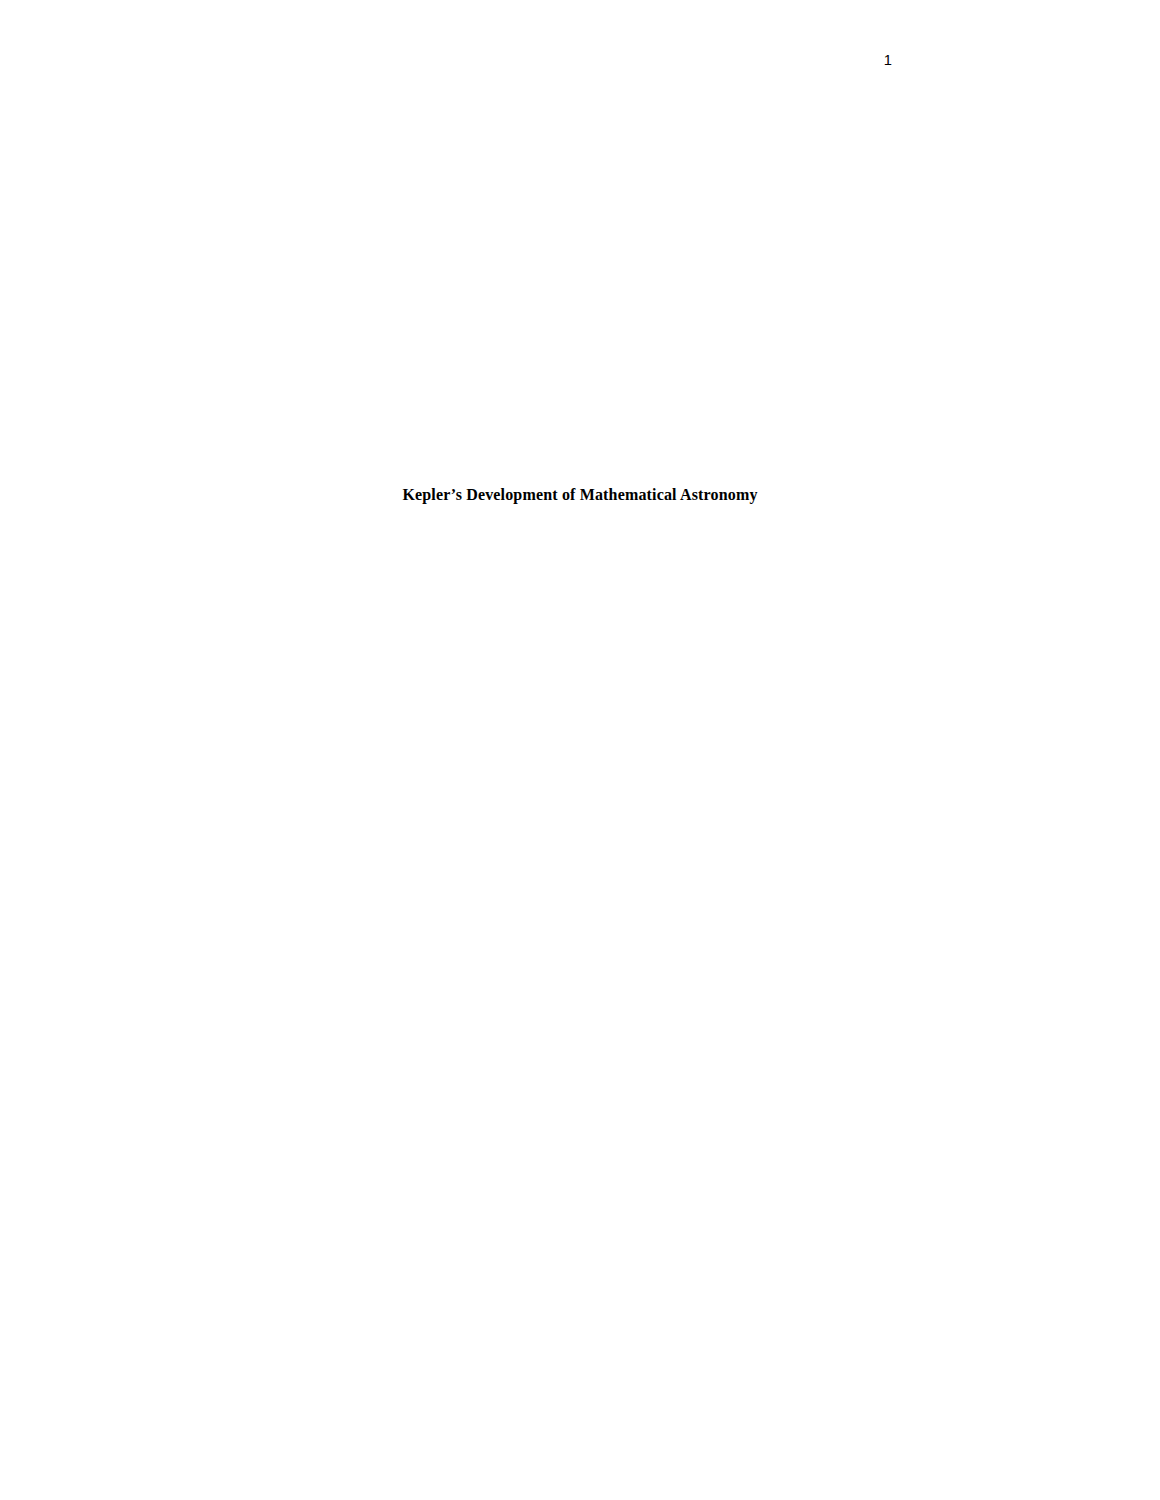1
Kepler’s Development of Mathematical Astronomy